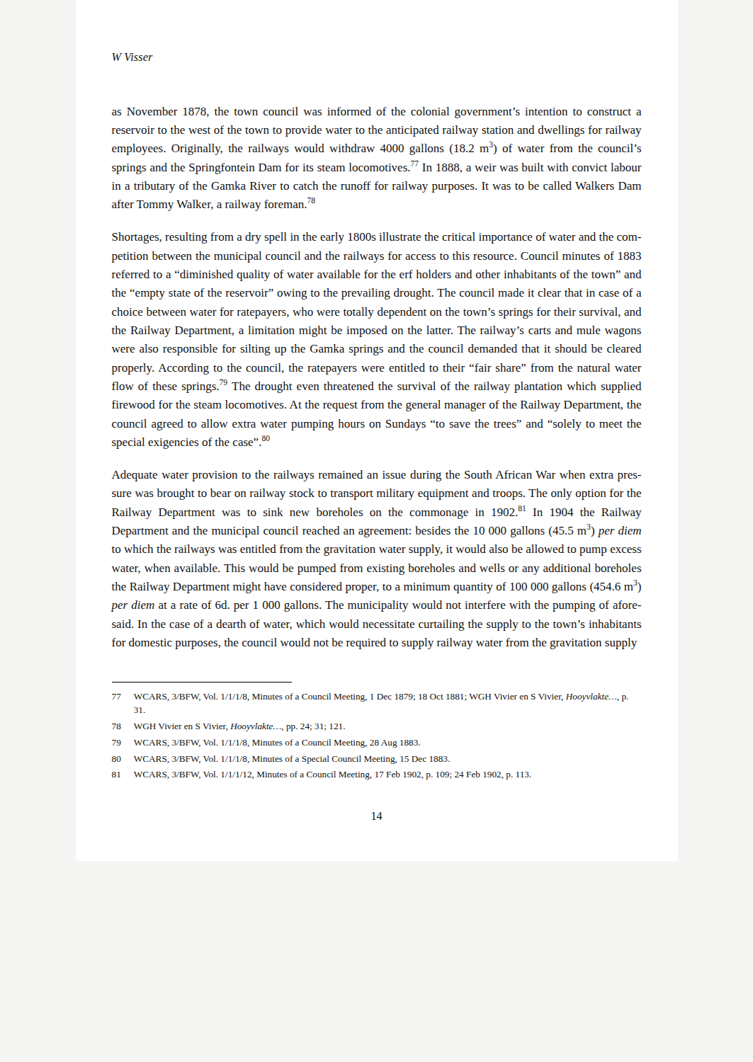W Visser
as November 1878, the town council was informed of the colonial government’s intention to construct a reservoir to the west of the town to provide water to the anticipated railway station and dwellings for railway employees. Originally, the railways would withdraw 4000 gallons (18.2 m3) of water from the council’s springs and the Springfontein Dam for its steam locomotives.77 In 1888, a weir was built with convict labour in a tributary of the Gamka River to catch the runoff for railway purposes. It was to be called Walkers Dam after Tommy Walker, a railway foreman.78
Shortages, resulting from a dry spell in the early 1800s illustrate the critical importance of water and the competition between the municipal council and the railways for access to this resource. Council minutes of 1883 referred to a “diminished quality of water available for the erf holders and other inhabitants of the town” and the “empty state of the reservoir” owing to the prevailing drought. The council made it clear that in case of a choice between water for ratepayers, who were totally dependent on the town’s springs for their survival, and the Railway Department, a limitation might be imposed on the latter. The railway’s carts and mule wagons were also responsible for silting up the Gamka springs and the council demanded that it should be cleared properly. According to the council, the ratepayers were entitled to their “fair share” from the natural water flow of these springs.79 The drought even threatened the survival of the railway plantation which supplied firewood for the steam locomotives. At the request from the general manager of the Railway Department, the council agreed to allow extra water pumping hours on Sundays “to save the trees” and “solely to meet the special exigencies of the case”.80
Adequate water provision to the railways remained an issue during the South African War when extra pressure was brought to bear on railway stock to transport military equipment and troops. The only option for the Railway Department was to sink new boreholes on the commonage in 1902.81 In 1904 the Railway Department and the municipal council reached an agreement: besides the 10 000 gallons (45.5 m3) per diem to which the railways was entitled from the gravitation water supply, it would also be allowed to pump excess water, when available. This would be pumped from existing boreholes and wells or any additional boreholes the Railway Department might have considered proper, to a minimum quantity of 100 000 gallons (454.6 m3) per diem at a rate of 6d. per 1 000 gallons. The municipality would not interfere with the pumping of aforesaid. In the case of a dearth of water, which would necessitate curtailing the supply to the town’s inhabitants for domestic purposes, the council would not be required to supply railway water from the gravitation supply
WCARS, 3/BFW, Vol. 1/1/1/8, Minutes of a Council Meeting, 1 Dec 1879; 18 Oct 1881; WGH Vivier en S Vivier, Hooyvlakte…, p. 31.
WGH Vivier en S Vivier, Hooyvlakte…, pp. 24; 31; 121.
WCARS, 3/BFW, Vol. 1/1/1/8, Minutes of a Council Meeting, 28 Aug 1883.
WCARS, 3/BFW, Vol. 1/1/1/8, Minutes of a Special Council Meeting, 15 Dec 1883.
WCARS, 3/BFW, Vol. 1/1/1/12, Minutes of a Council Meeting, 17 Feb 1902, p. 109; 24 Feb 1902, p. 113.
14